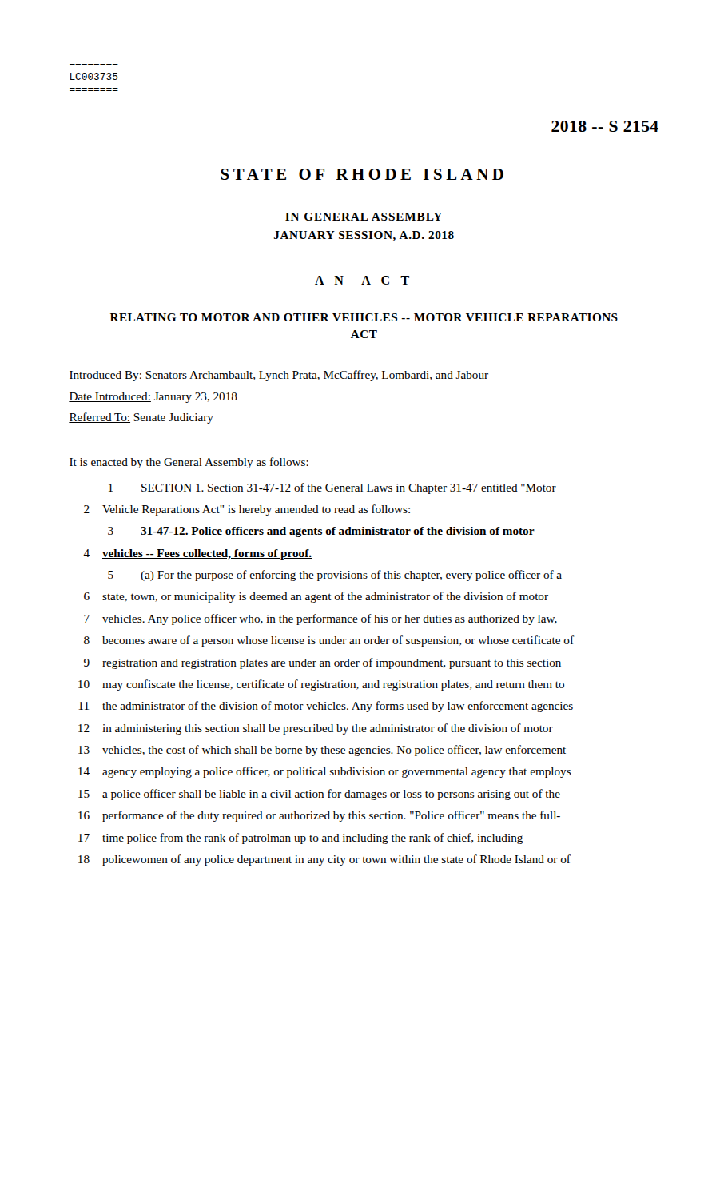======== LC003735 ========
2018 -- S 2154
STATE OF RHODE ISLAND
IN GENERAL ASSEMBLY
JANUARY SESSION, A.D. 2018
A N A C T
RELATING TO MOTOR AND OTHER VEHICLES -- MOTOR VEHICLE REPARATIONS
ACT
Introduced By: Senators Archambault, Lynch Prata, McCaffrey, Lombardi, and Jabour
Date Introduced: January 23, 2018
Referred To: Senate Judiciary
It is enacted by the General Assembly as follows:
SECTION 1. Section 31-47-12 of the General Laws in Chapter 31-47 entitled "Motor
Vehicle Reparations Act" is hereby amended to read as follows:
31-47-12. Police officers and agents of administrator of the division of motor
vehicles -- Fees collected, forms of proof.
(a) For the purpose of enforcing the provisions of this chapter, every police officer of a
state, town, or municipality is deemed an agent of the administrator of the division of motor
vehicles. Any police officer who, in the performance of his or her duties as authorized by law,
becomes aware of a person whose license is under an order of suspension, or whose certificate of
registration and registration plates are under an order of impoundment, pursuant to this section
may confiscate the license, certificate of registration, and registration plates, and return them to
the administrator of the division of motor vehicles. Any forms used by law enforcement agencies
in administering this section shall be prescribed by the administrator of the division of motor
vehicles, the cost of which shall be borne by these agencies. No police officer, law enforcement
agency employing a police officer, or political subdivision or governmental agency that employs
a police officer shall be liable in a civil action for damages or loss to persons arising out of the
performance of the duty required or authorized by this section. "Police officer" means the full-
time police from the rank of patrolman up to and including the rank of chief, including
policewomen of any police department in any city or town within the state of Rhode Island or of